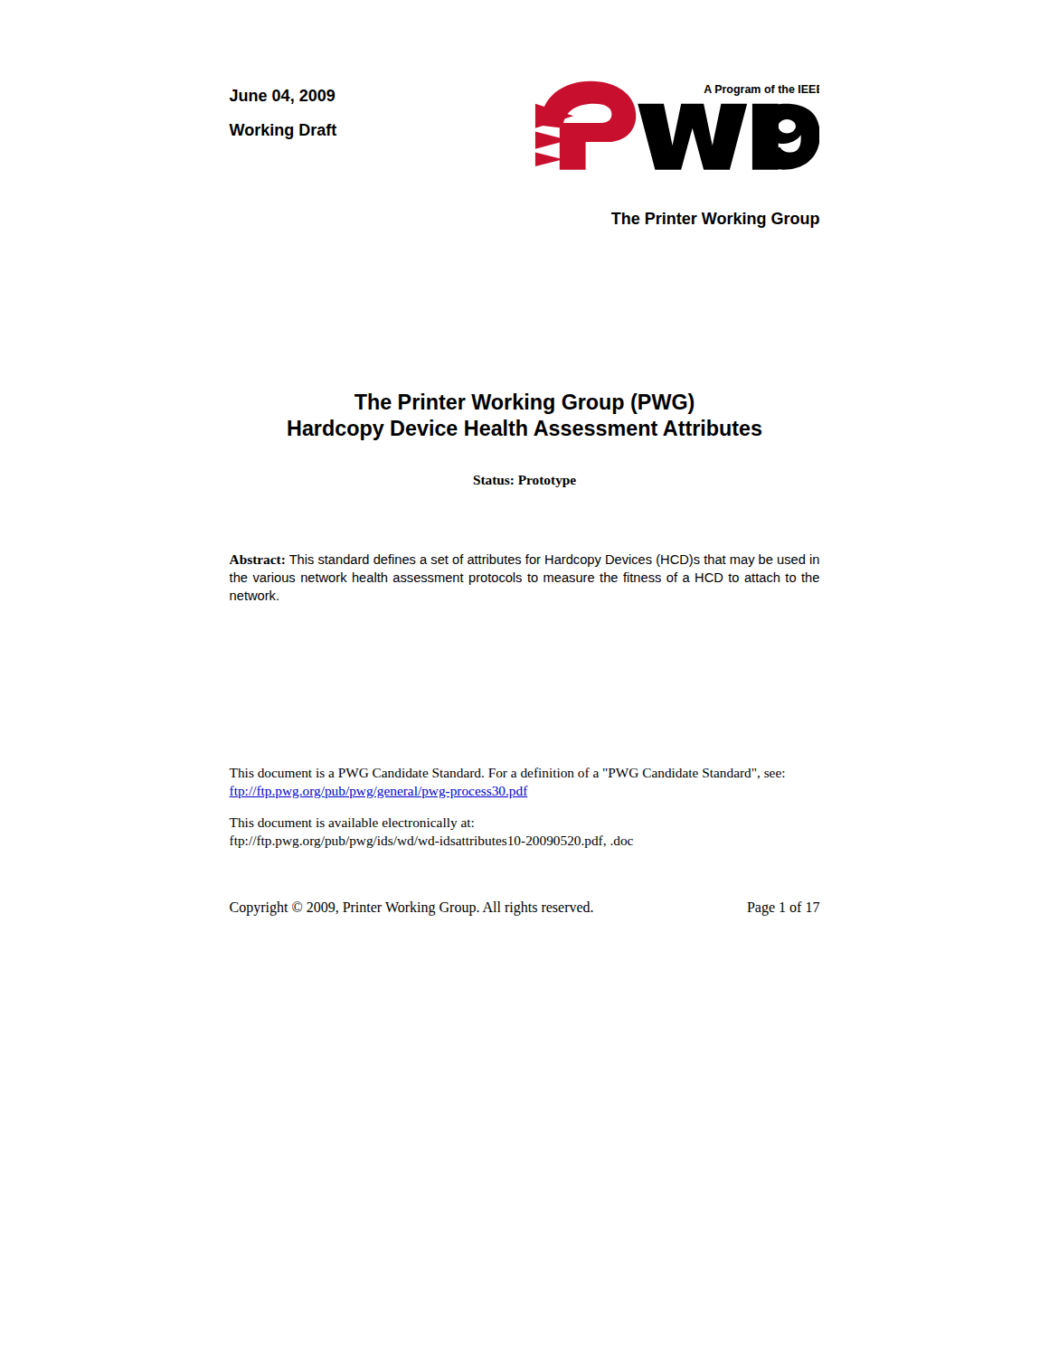June 04, 2009
Working Draft
A Program of the IEEE-ISTO
The Printer Working Group
The Printer Working Group (PWG)
Hardcopy Device Health Assessment Attributes
Status: Prototype
Abstract: This standard defines a set of attributes for Hardcopy Devices (HCD)s that may be used in the various network health assessment protocols to measure the fitness of a HCD to attach to the network.
This document is a PWG Candidate Standard. For a definition of a "PWG Candidate Standard", see:
ftp://ftp.pwg.org/pub/pwg/general/pwg-process30.pdf
This document is available electronically at:
ftp://ftp.pwg.org/pub/pwg/ids/wd/wd-idsattributes10-20090520.pdf, .doc
Copyright © 2009, Printer Working Group. All rights reserved. Page 1 of 17